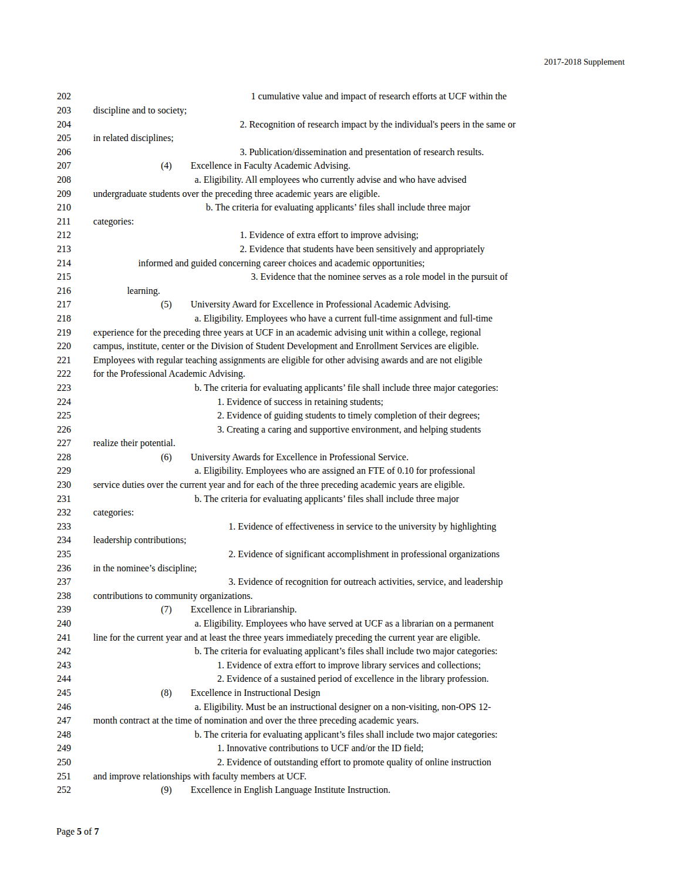2017-2018 Supplement
| 202 | 1 cumulative value and impact of research efforts at UCF within the |
| 203 | discipline and to society; |
| 204 | 2. Recognition of research impact by the individual's peers in the same or |
| 205 | in related disciplines; |
| 206 | 3. Publication/dissemination and presentation of research results. |
| 207 | (4) Excellence in Faculty Academic Advising. |
| 208 | a. Eligibility. All employees who currently advise and who have advised |
| 209 | undergraduate students over the preceding three academic years are eligible. |
| 210 | b. The criteria for evaluating applicants’ files shall include three major |
| 211 | categories: |
| 212 | 1. Evidence of extra effort to improve advising; |
| 213 | 2. Evidence that students have been sensitively and appropriately |
| 214 | informed and guided concerning career choices and academic opportunities; |
| 215 | 3. Evidence that the nominee serves as a role model in the pursuit of |
| 216 | learning. |
| 217 | (5) University Award for Excellence in Professional Academic Advising. |
| 218 | a. Eligibility. Employees who have a current full-time assignment and full-time |
| 219 | experience for the preceding three years at UCF in an academic advising unit within a college, regional |
| 220 | campus, institute, center or the Division of Student Development and Enrollment Services are eligible. |
| 221 | Employees with regular teaching assignments are eligible for other advising awards and are not eligible |
| 222 | for the Professional Academic Advising. |
| 223 | b. The criteria for evaluating applicants’ file shall include three major categories: |
| 224 | 1. Evidence of success in retaining students; |
| 225 | 2. Evidence of guiding students to timely completion of their degrees; |
| 226 | 3. Creating a caring and supportive environment, and helping students |
| 227 | realize their potential. |
| 228 | (6) University Awards for Excellence in Professional Service. |
| 229 | a. Eligibility. Employees who are assigned an FTE of 0.10 for professional |
| 230 | service duties over the current year and for each of the three preceding academic years are eligible. |
| 231 | b. The criteria for evaluating applicants’ files shall include three major |
| 232 | categories: |
| 233 | 1. Evidence of effectiveness in service to the university by highlighting |
| 234 | leadership contributions; |
| 235 | 2. Evidence of significant accomplishment in professional organizations |
| 236 | in the nominee’s discipline; |
| 237 | 3. Evidence of recognition for outreach activities, service, and leadership |
| 238 | contributions to community organizations. |
| 239 | (7) Excellence in Librarianship. |
| 240 | a. Eligibility. Employees who have served at UCF as a librarian on a permanent |
| 241 | line for the current year and at least the three years immediately preceding the current year are eligible. |
| 242 | b. The criteria for evaluating applicant’s files shall include two major categories: |
| 243 | 1. Evidence of extra effort to improve library services and collections; |
| 244 | 2. Evidence of a sustained period of excellence in the library profession. |
| 245 | (8) Excellence in Instructional Design |
| 246 | a. Eligibility. Must be an instructional designer on a non-visiting, non-OPS 12- |
| 247 | month contract at the time of nomination and over the three preceding academic years. |
| 248 | b. The criteria for evaluating applicant’s files shall include two major categories: |
| 249 | 1. Innovative contributions to UCF and/or the ID field; |
| 250 | 2. Evidence of outstanding effort to promote quality of online instruction |
| 251 | and improve relationships with faculty members at UCF. |
| 252 | (9) Excellence in English Language Institute Instruction. |
Page 5 of 7